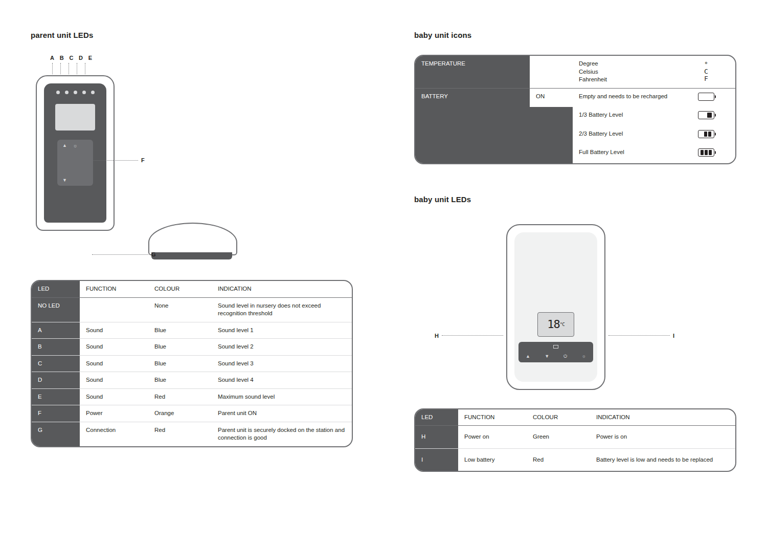parent unit LEDs
A B C D E
▲
☼
▼
F
G
| LED | FUNCTION | COLOUR | INDICATION |
| --- | --- | --- | --- |
| NO LED | | None | Sound level in nursery does not exceed recognition threshold |
| A | Sound | Blue | Sound level 1 |
| B | Sound | Blue | Sound level 2 |
| C | Sound | Blue | Sound level 3 |
| D | Sound | Blue | Sound level 4 |
| E | Sound | Red | Maximum sound level |
| F | Power | Orange | Parent unit ON |
| G | Connection | Red | Parent unit is securely docked on the station and connection is good |
baby unit icons
| TEMPERATURE | | Degree Celsius Fahrenheit | ° C F |
| BATTERY | ON | Empty and needs to be recharged | |
| | 1/3 Battery Level | |
| | 2/3 Battery Level | |
| | Full Battery Level | |
baby unit LEDs
18°C
▲ ▼ ⏻ ☼
H
I
| LED | FUNCTION | COLOUR | INDICATION |
| --- | --- | --- | --- |
| H | Power on | Green | Power is on |
| I | Low battery | Red | Battery level is low and needs to be replaced |